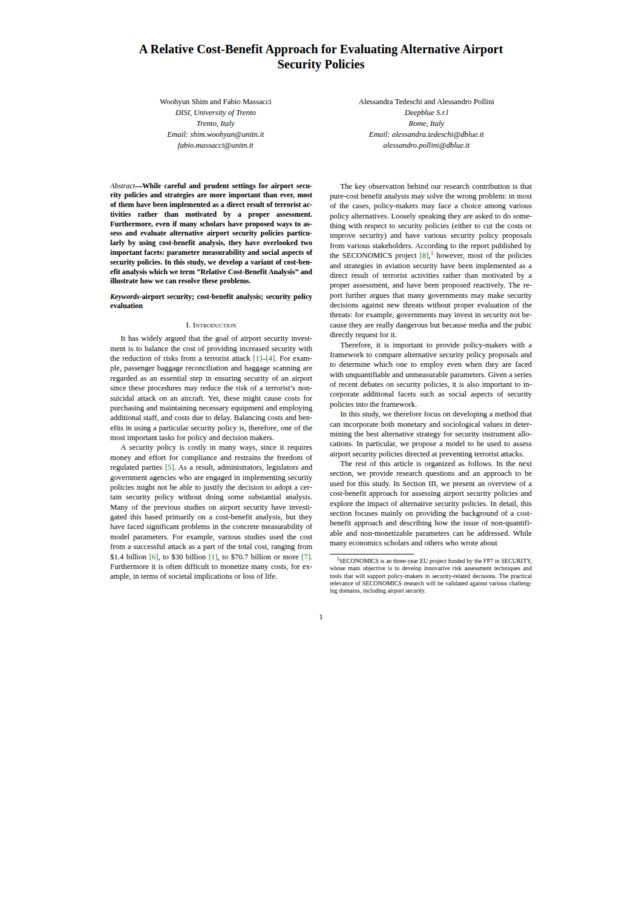A Relative Cost-Benefit Approach for Evaluating Alternative Airport Security Policies
Woohyun Shim and Fabio Massacci
DISI, University of Trento
Trento, Italy
Email: shim.woohyun@unitn.it
fabio.massacci@unitn.it
Alessandra Tedeschi and Alessandro Pollini
Deepblue S.r.l
Rome, Italy
Email: alessandra.tedeschi@dblue.it
alessandro.pollini@dblue.it
Abstract—While careful and prudent settings for airport security policies and strategies are more important than ever, most of them have been implemented as a direct result of terrorist activities rather than motivated by a proper assessment. Furthermore, even if many scholars have proposed ways to assess and evaluate alternative airport security policies particularly by using cost-benefit analysis, they have overlooked two important facets: parameter measurability and social aspects of security policies. In this study, we develop a variant of cost-benefit analysis which we term “Relative Cost-Benefit Analysis” and illustrate how we can resolve these problems.
Keywords-airport security; cost-benefit analysis; security policy evaluation
I. Introduction
It has widely argued that the goal of airport security investment is to balance the cost of providing increased security with the reduction of risks from a terrorist attack [1]–[4]. For example, passenger baggage reconciliation and baggage scanning are regarded as an essential step in ensuring security of an airport since these procedures may reduce the risk of a terrorist’s non-suicidal attack on an aircraft. Yet, these might cause costs for purchasing and maintaining necessary equipment and employing additional staff, and costs due to delay. Balancing costs and benefits in using a particular security policy is, therefore, one of the most important tasks for policy and decision makers.
A security policy is costly in many ways, since it requires money and effort for compliance and restrains the freedom of regulated parties [5]. As a result, administrators, legislators and government agencies who are engaged in implementing security policies might not be able to justify the decision to adopt a certain security policy without doing some substantial analysis. Many of the previous studies on airport security have investigated this based primarily on a cost-benefit analysis, but they have faced significant problems in the concrete measurability of model parameters. For example, various studies used the cost from a successful attack as a part of the total cost, ranging from $1.4 billion [6], to $30 billion [1], to $70.7 billion or more [7]. Furthermore it is often difficult to monetize many costs, for example, in terms of societal implications or loss of life.
The key observation behind our research contribution is that pure-cost benefit analysis may solve the wrong problem: in most of the cases, policy-makers may face a choice among various policy alternatives. Loosely speaking they are asked to do something with respect to security policies (either to cut the costs or improve security) and have various security policy proposals from various stakeholders. According to the report published by the SECONOMICS project [8],1 however, most of the policies and strategies in aviation security have been implemented as a direct result of terrorist activities rather than motivated by a proper assessment, and have been proposed reactively. The report further argues that many governments may make security decisions against new threats without proper evaluation of the threats: for example, governments may invest in security not because they are really dangerous but because media and the pubic directly request for it.
Therefore, it is important to provide policy-makers with a framework to compare alternative security policy proposals and to determine which one to employ even when they are faced with unquantifiable and unmeasurable parameters. Given a series of recent debates on security policies, it is also important to incorporate additional facets such as social aspects of security policies into the framework.
In this study, we therefore focus on developing a method that can incorporate both monetary and sociological values in determining the best alternative strategy for security instrument allocations. In particular, we propose a model to be used to assess airport security policies directed at preventing terrorist attacks.
The rest of this article is organized as follows. In the next section, we provide research questions and an approach to be used for this study. In Section III, we present an overview of a cost-benefit approach for assessing airport security policies and explore the impact of alternative security policies. In detail, this section focuses mainly on providing the background of a cost-benefit approach and describing how the issue of non-quantifiable and non-monetizable parameters can be addressed. While many economics scholars and others who wrote about
1SECONOMICS is an three-year EU project funded by the FP7 in SECURITY, whose main objective is to develop innovative risk assessment techniques and tools that will support policy-makers in security-related decisions. The practical relevance of SECONOMICS research will be validated against various challenging domains, including airport security.
1